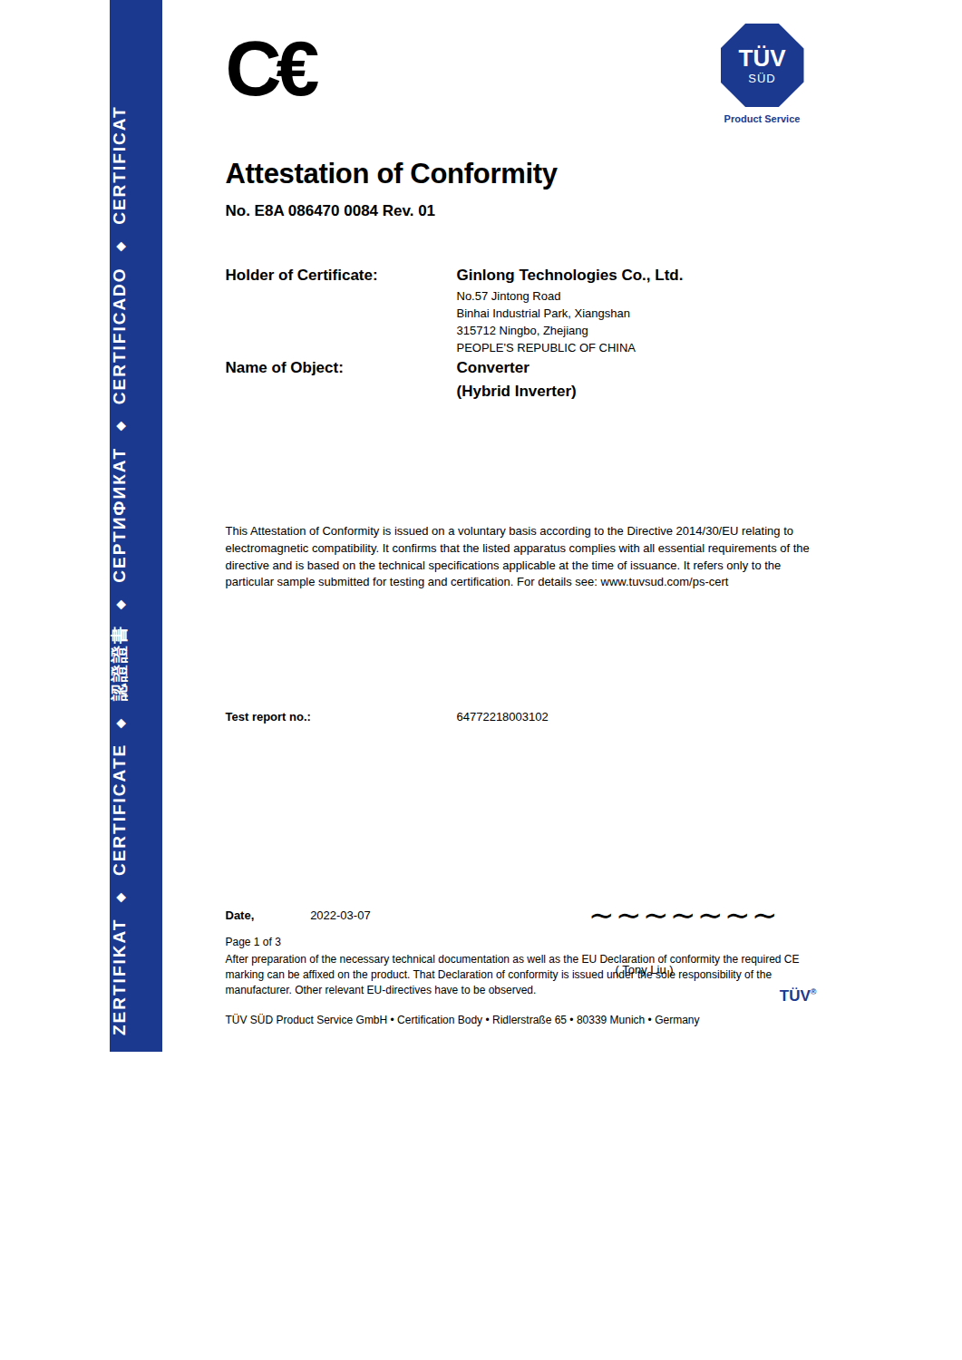ZERTIFIKAT ◆ CERTIFICATE ◆ 認證證書 ◆ СЕРТИФИКАТ ◆ CERTIFICADO ◆ CERTIFICAT
TÜV SÜD
Product Service
C€
Attestation of Conformity
No. E8A 086470 0084 Rev. 01
| Holder of Certificate: | Ginlong Technologies Co., Ltd. No.57 Jintong Road Binhai Industrial Park, Xiangshan 315712 Ningbo, Zhejiang PEOPLE'S REPUBLIC OF CHINA |
| Name of Object: | Converter (Hybrid Inverter) |
This Attestation of Conformity is issued on a voluntary basis according to the Directive 2014/30/EU relating to electromagnetic compatibility. It confirms that the listed apparatus complies with all essential requirements of the directive and is based on the technical specifications applicable at the time of issuance. It refers only to the particular sample submitted for testing and certification. For details see: www.tuvsud.com/ps-cert
Test report no.:
64772218003102
Date, 2022-03-07
∼∼∼∼∼∼∼
( Tony Liu )
Page 1 of 3
After preparation of the necessary technical documentation as well as the EU Declaration of conformity the required CE marking can be affixed on the product. That Declaration of conformity is issued under the sole responsibility of the manufacturer. Other relevant EU-directives have to be observed.
TÜV SÜD Product Service GmbH • Certification Body • Ridlerstraße 65 • 80339 Munich • Germany
TÜV®